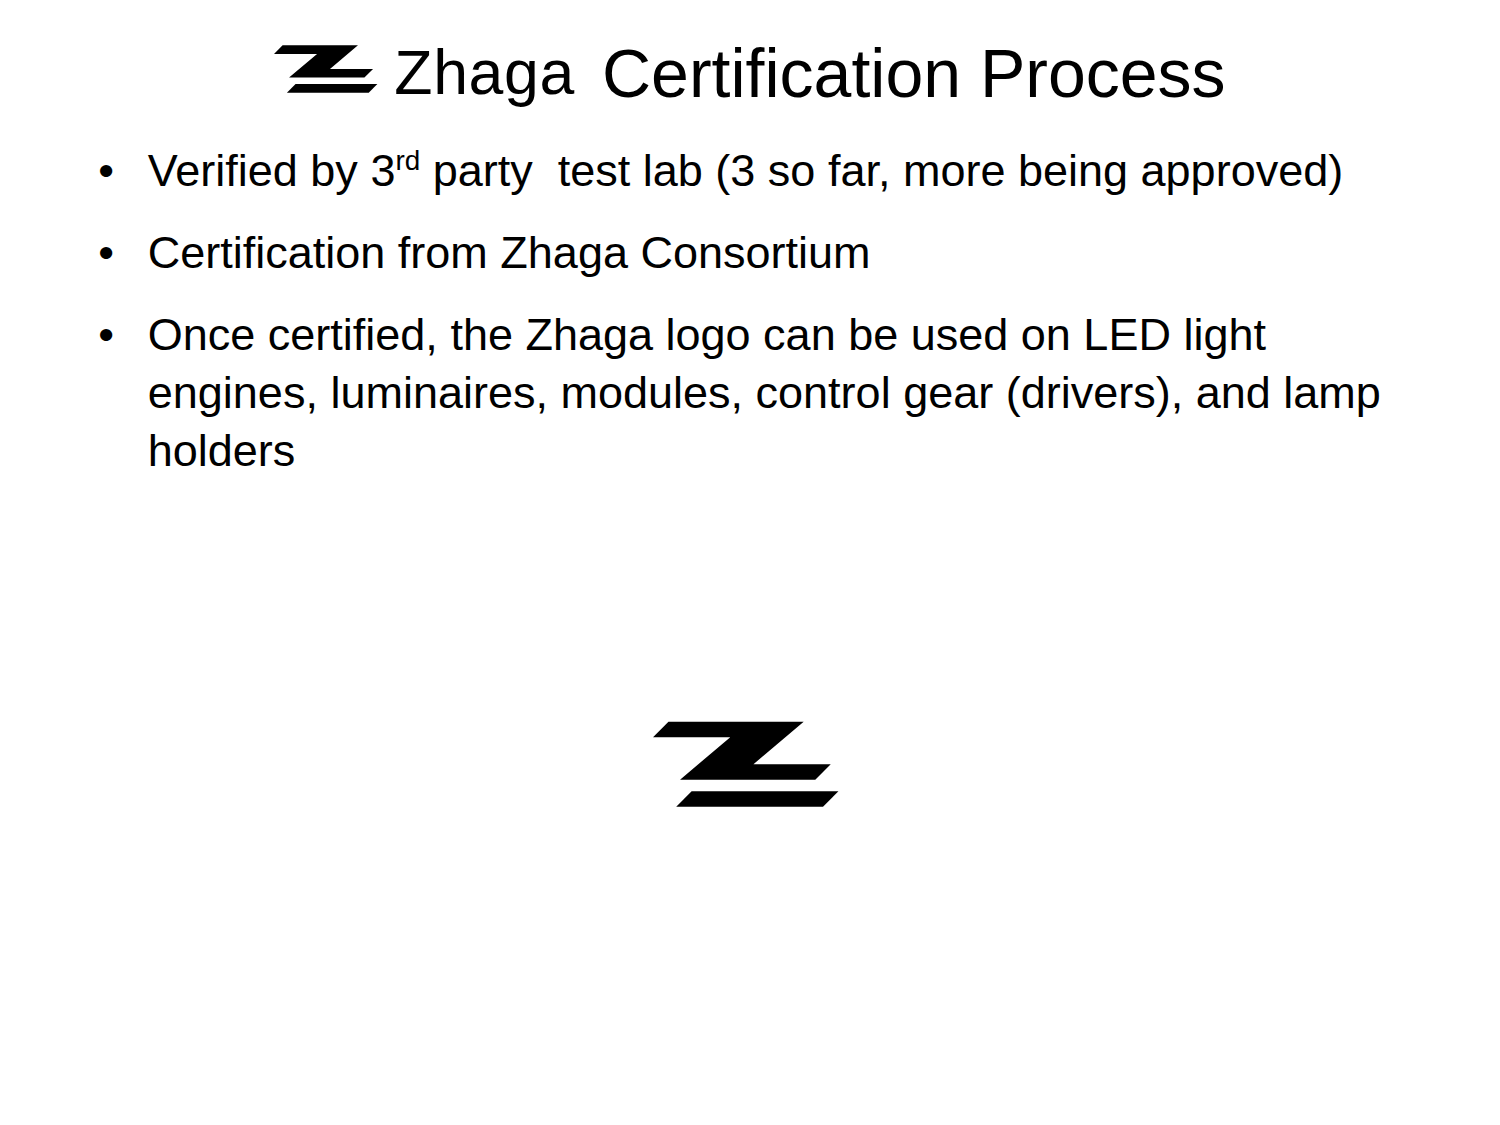Zhaga Certification Process
Verified by 3rd party test lab (3 so far, more being approved)
Certification from Zhaga Consortium
Once certified, the Zhaga logo can be used on LED light engines, luminaires, modules, control gear (drivers), and lamp holders